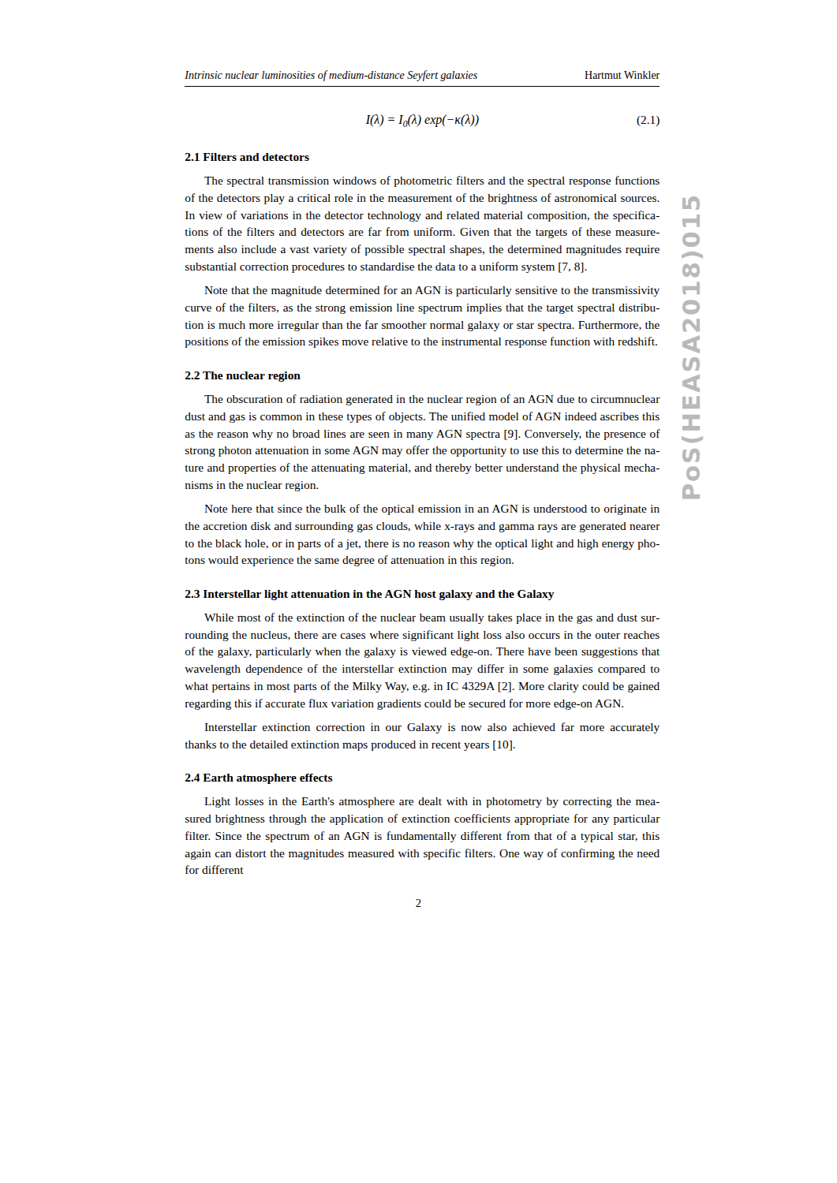Intrinsic nuclear luminosities of medium-distance Seyfert galaxies Hartmut Winkler
PoS(HEASA2018)015
I(λ) = I0(λ) exp(−κ(λ)) (2.1)
2.1 Filters and detectors
The spectral transmission windows of photometric filters and the spectral response functions of the detectors play a critical role in the measurement of the brightness of astronomical sources. In view of variations in the detector technology and related material composition, the specifications of the filters and detectors are far from uniform. Given that the targets of these measurements also include a vast variety of possible spectral shapes, the determined magnitudes require substantial correction procedures to standardise the data to a uniform system [7, 8].
Note that the magnitude determined for an AGN is particularly sensitive to the transmissivity curve of the filters, as the strong emission line spectrum implies that the target spectral distribution is much more irregular than the far smoother normal galaxy or star spectra. Furthermore, the positions of the emission spikes move relative to the instrumental response function with redshift.
2.2 The nuclear region
The obscuration of radiation generated in the nuclear region of an AGN due to circumnuclear dust and gas is common in these types of objects. The unified model of AGN indeed ascribes this as the reason why no broad lines are seen in many AGN spectra [9]. Conversely, the presence of strong photon attenuation in some AGN may offer the opportunity to use this to determine the nature and properties of the attenuating material, and thereby better understand the physical mechanisms in the nuclear region.
Note here that since the bulk of the optical emission in an AGN is understood to originate in the accretion disk and surrounding gas clouds, while x-rays and gamma rays are generated nearer to the black hole, or in parts of a jet, there is no reason why the optical light and high energy photons would experience the same degree of attenuation in this region.
2.3 Interstellar light attenuation in the AGN host galaxy and the Galaxy
While most of the extinction of the nuclear beam usually takes place in the gas and dust surrounding the nucleus, there are cases where significant light loss also occurs in the outer reaches of the galaxy, particularly when the galaxy is viewed edge-on. There have been suggestions that wavelength dependence of the interstellar extinction may differ in some galaxies compared to what pertains in most parts of the Milky Way, e.g. in IC 4329A [2]. More clarity could be gained regarding this if accurate flux variation gradients could be secured for more edge-on AGN.
Interstellar extinction correction in our Galaxy is now also achieved far more accurately thanks to the detailed extinction maps produced in recent years [10].
2.4 Earth atmosphere effects
Light losses in the Earth's atmosphere are dealt with in photometry by correcting the measured brightness through the application of extinction coefficients appropriate for any particular filter. Since the spectrum of an AGN is fundamentally different from that of a typical star, this again can distort the magnitudes measured with specific filters. One way of confirming the need for different
2